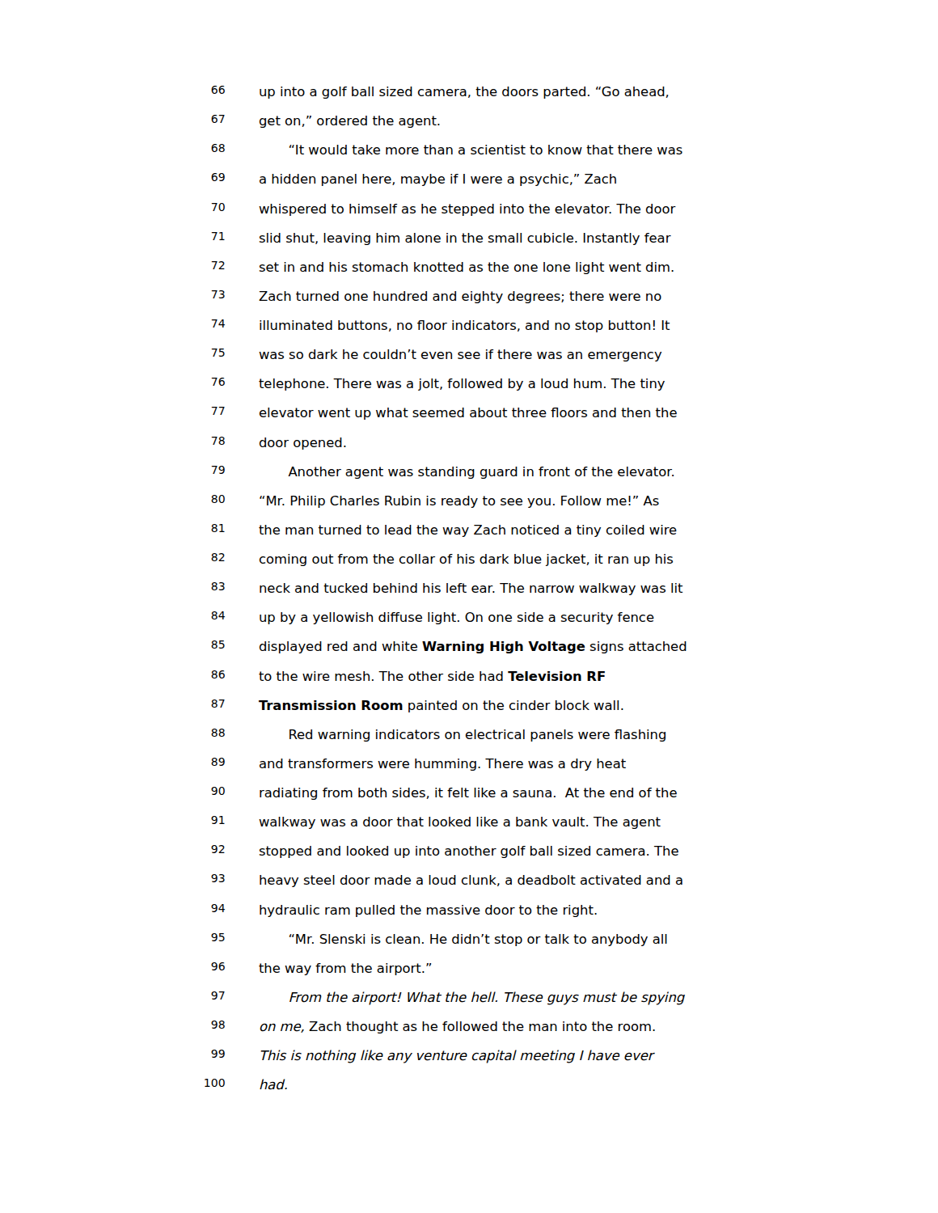| 66 | up into a golf ball sized camera, the doors parted. “Go ahead, |
| 67 | get on,” ordered the agent. |
| 68 | “It would take more than a scientist to know that there was |
| 69 | a hidden panel here, maybe if I were a psychic,” Zach |
| 70 | whispered to himself as he stepped into the elevator. The door |
| 71 | slid shut, leaving him alone in the small cubicle. Instantly fear |
| 72 | set in and his stomach knotted as the one lone light went dim. |
| 73 | Zach turned one hundred and eighty degrees; there were no |
| 74 | illuminated buttons, no floor indicators, and no stop button! It |
| 75 | was so dark he couldn’t even see if there was an emergency |
| 76 | telephone. There was a jolt, followed by a loud hum. The tiny |
| 77 | elevator went up what seemed about three floors and then the |
| 78 | door opened. |
| 79 | Another agent was standing guard in front of the elevator. |
| 80 | “Mr. Philip Charles Rubin is ready to see you. Follow me!” As |
| 81 | the man turned to lead the way Zach noticed a tiny coiled wire |
| 82 | coming out from the collar of his dark blue jacket, it ran up his |
| 83 | neck and tucked behind his left ear. The narrow walkway was lit |
| 84 | up by a yellowish diffuse light. On one side a security fence |
| 85 | displayed red and white Warning High Voltage signs attached |
| 86 | to the wire mesh. The other side had Television RF |
| 87 | Transmission Room painted on the cinder block wall. |
| 88 | Red warning indicators on electrical panels were flashing |
| 89 | and transformers were humming. There was a dry heat |
| 90 | radiating from both sides, it felt like a sauna. At the end of the |
| 91 | walkway was a door that looked like a bank vault. The agent |
| 92 | stopped and looked up into another golf ball sized camera. The |
| 93 | heavy steel door made a loud clunk, a deadbolt activated and a |
| 94 | hydraulic ram pulled the massive door to the right. |
| 95 | “Mr. Slenski is clean. He didn’t stop or talk to anybody all |
| 96 | the way from the airport.” |
| 97 | From the airport! What the hell. These guys must be spying |
| 98 | on me, Zach thought as he followed the man into the room. |
| 99 | This is nothing like any venture capital meeting I have ever |
| 100 | had. |